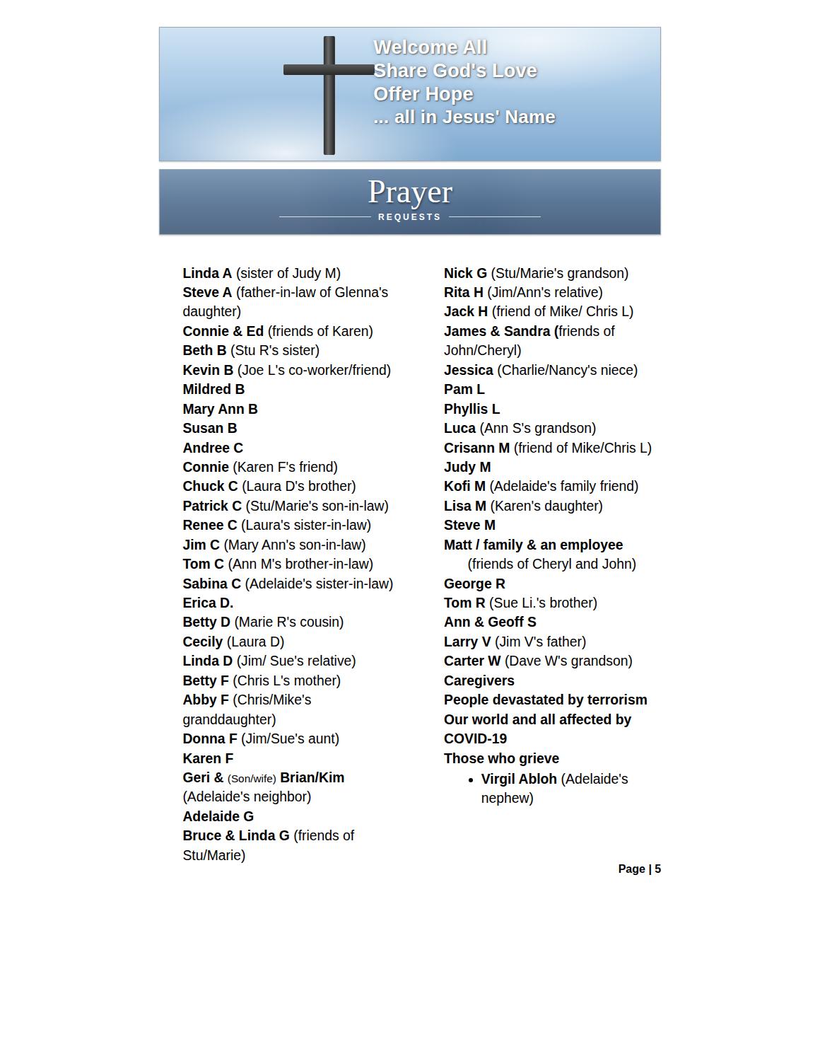Welcome All
Share God's Love
Offer Hope
... all in Jesus' Name
Prayer
REQUESTS
Linda A (sister of Judy M)
Steve A (father-in-law of Glenna's daughter)
Connie & Ed (friends of Karen)
Beth B (Stu R's sister)
Kevin B (Joe L's co-worker/friend)
Mildred B
Mary Ann B
Susan B
Andree C
Connie (Karen F's friend)
Chuck C (Laura D's brother)
Patrick C (Stu/Marie's son-in-law)
Renee C (Laura's sister-in-law)
Jim C (Mary Ann's son-in-law)
Tom C (Ann M's brother-in-law)
Sabina C (Adelaide's sister-in-law)
Erica D.
Betty D (Marie R's cousin)
Cecily (Laura D)
Linda D (Jim/ Sue's relative)
Betty F (Chris L's mother)
Abby F (Chris/Mike's granddaughter)
Donna F (Jim/Sue's aunt)
Karen F
Geri & (Son/wife) Brian/Kim (Adelaide's neighbor)
Adelaide G
Bruce & Linda G (friends of Stu/Marie)
Nick G (Stu/Marie's grandson)
Rita H (Jim/Ann's relative)
Jack H (friend of Mike/ Chris L)
James & Sandra (friends of John/Cheryl)
Jessica (Charlie/Nancy's niece)
Pam L
Phyllis L
Luca (Ann S's grandson)
Crisann M (friend of Mike/Chris L)
Judy M
Kofi M (Adelaide's family friend)
Lisa M (Karen's daughter)
Steve M
Matt / family & an employee
(friends of Cheryl and John)
George R
Tom R (Sue Li.'s brother)
Ann & Geoff S
Larry V (Jim V's father)
Carter W (Dave W's grandson)
Caregivers
People devastated by terrorism
Our world and all affected by COVID-19
Those who grieve
Virgil Abloh (Adelaide's nephew)
Page | 5